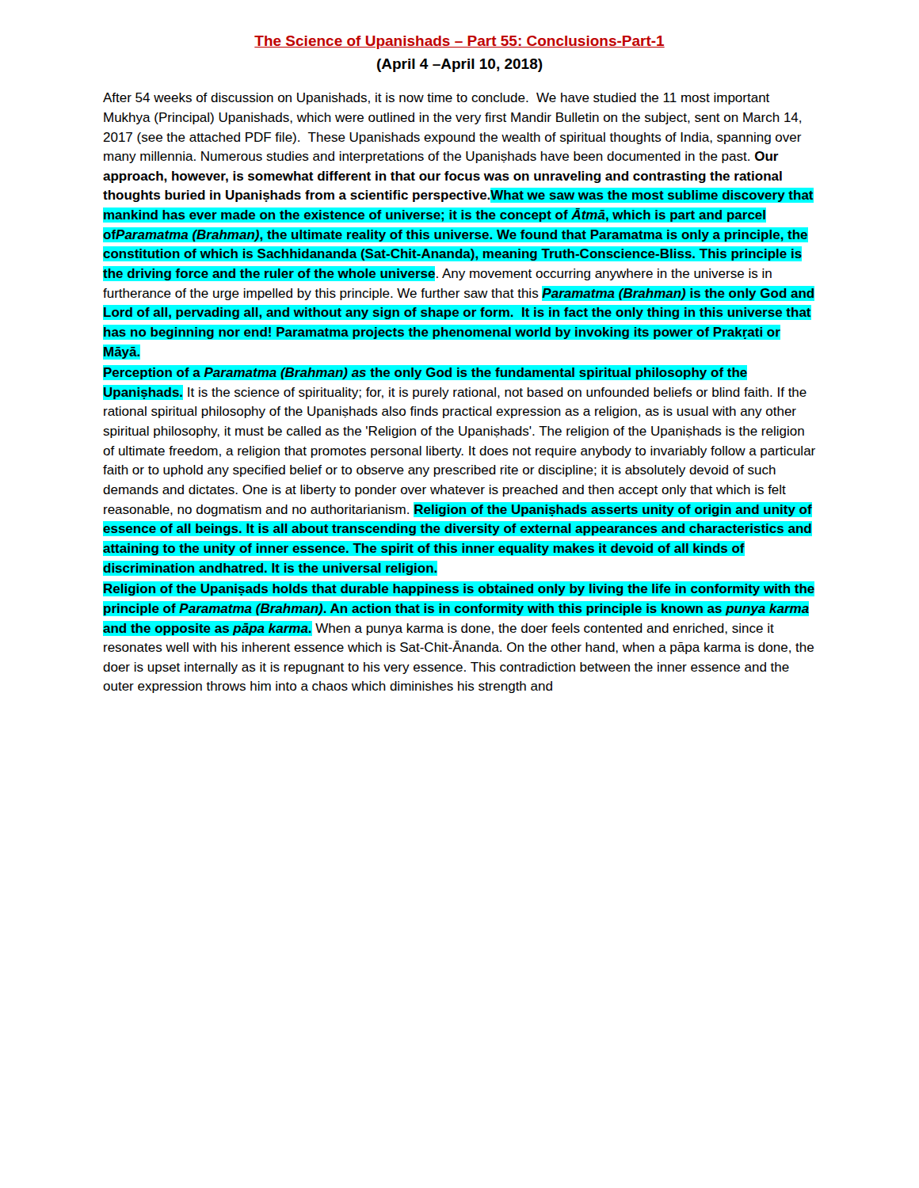The Science of Upanishads – Part 55: Conclusions-Part-1
(April 4 –April 10, 2018)
After 54 weeks of discussion on Upanishads, it is now time to conclude. We have studied the 11 most important Mukhya (Principal) Upanishads, which were outlined in the very first Mandir Bulletin on the subject, sent on March 14, 2017 (see the attached PDF file). These Upanishads expound the wealth of spiritual thoughts of India, spanning over many millennia. Numerous studies and interpretations of the Upaniṣhads have been documented in the past. Our approach, however, is somewhat different in that our focus was on unraveling and contrasting the rational thoughts buried in Upaniṣhads from a scientific perspective. What we saw was the most sublime discovery that mankind has ever made on the existence of universe; it is the concept of Ātmā, which is part and parcel ofParamatma (Brahman), the ultimate reality of this universe. We found that Paramatma is only a principle, the constitution of which is Sachhidananda (Sat-Chit-Ananda), meaning Truth-Conscience-Bliss. This principle is the driving force and the ruler of the whole universe. Any movement occurring anywhere in the universe is in furtherance of the urge impelled by this principle. We further saw that this Paramatma (Brahman) is the only God and Lord of all, pervading all, and without any sign of shape or form. It is in fact the only thing in this universe that has no beginning nor end! Paramatma projects the phenomenal world by invoking its power of Prakṛati or Māyā.
Perception of a Paramatma (Brahman) as the only God is the fundamental spiritual philosophy of the Upaniṣhads. It is the science of spirituality; for, it is purely rational, not based on unfounded beliefs or blind faith. If the rational spiritual philosophy of the Upaniṣhads also finds practical expression as a religion, as is usual with any other spiritual philosophy, it must be called as the 'Religion of the Upaniṣhads'. The religion of the Upaniṣhads is the religion of ultimate freedom, a religion that promotes personal liberty. It does not require anybody to invariably follow a particular faith or to uphold any specified belief or to observe any prescribed rite or discipline; it is absolutely devoid of such demands and dictates. One is at liberty to ponder over whatever is preached and then accept only that which is felt reasonable, no dogmatism and no authoritarianism. Religion of the Upaniṣhads asserts unity of origin and unity of essence of all beings. It is all about transcending the diversity of external appearances and characteristics and attaining to the unity of inner essence. The spirit of this inner equality makes it devoid of all kinds of discrimination andhatred. It is the universal religion.
Religion of the Upaniṣads holds that durable happiness is obtained only by living the life in conformity with the principle of Paramatma (Brahman). An action that is in conformity with this principle is known as punya karma and the opposite as pāpa karma. When a punya karma is done, the doer feels contented and enriched, since it resonates well with his inherent essence which is Sat-Chit-Ānanda. On the other hand, when a pāpa karma is done, the doer is upset internally as it is repugnant to his very essence. This contradiction between the inner essence and the outer expression throws him into a chaos which diminishes his strength and